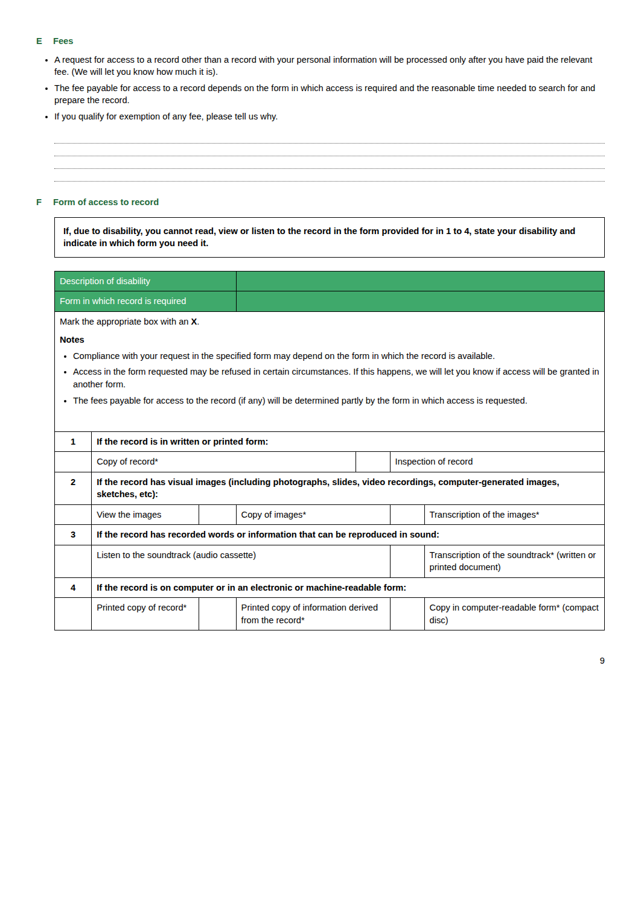EFees
A request for access to a record other than a record with your personal information will be processed only after you have paid the relevant fee. (We will let you know how much it is).
The fee payable for access to a record depends on the form in which access is required and the reasonable time needed to search for and prepare the record.
If you qualify for exemption of any fee, please tell us why.
FForm of access to record
If, due to disability, you cannot read, view or listen to the record in the form provided for in 1 to 4, state your disability and indicate in which form you need it.
| Description of disability | |
| Form in which record is required | |
| Mark the appropriate box with an X . Notes Compliance with your request in the specified form may depend on the form in which the record is available. Access in the form requested may be refused in certain circumstances. If this happens, we will let you know if access will be granted in another form. The fees payable for access to the record (if any) will be determined partly by the form in which access is requested. |
| 1 | If the record is in written or printed form: |
| | Copy of record* | | Inspection of record |
| 2 | If the record has visual images (including photographs, slides, video recordings, computer-generated images, sketches, etc): |
| | View the images | | Copy of images* | | Transcription of the images* |
| 3 | If the record has recorded words or information that can be reproduced in sound: |
| | Listen to the soundtrack (audio cassette) | | Transcription of the soundtrack* (written or printed document) |
| 4 | If the record is on computer or in an electronic or machine-readable form: |
| | Printed copy of record* | | Printed copy of information derived from the record* | | Copy in computer-readable form* (compact disc) |
9